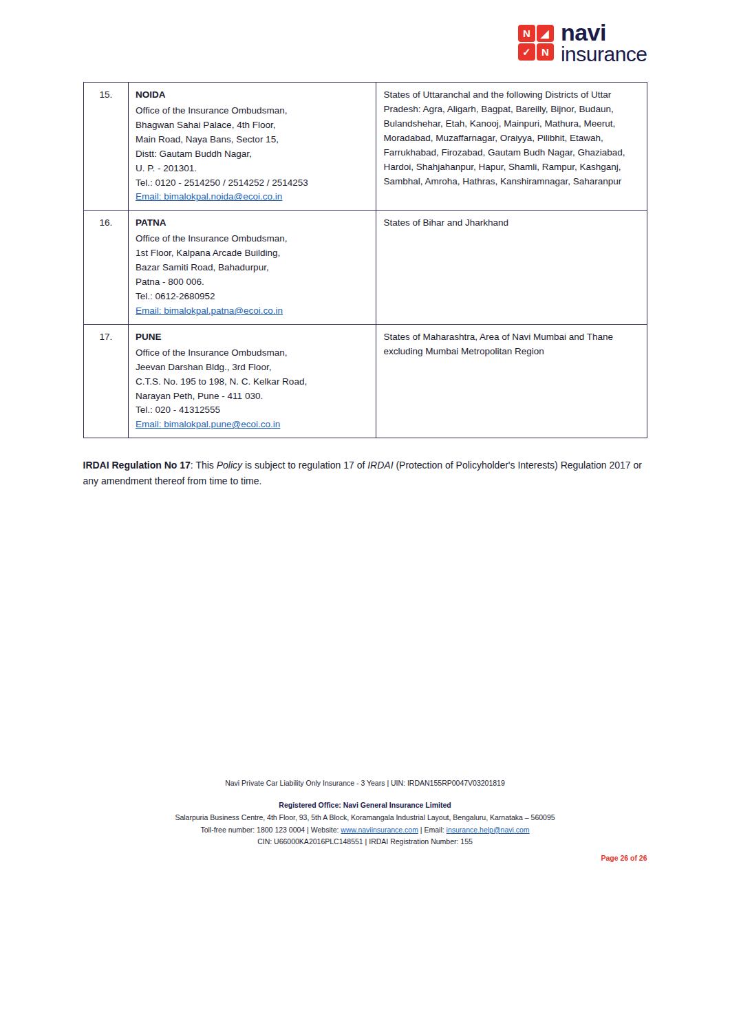N
◢
✓
N
navi
insurance
| 15. | NOIDA Office of the Insurance Ombudsman, Bhagwan Sahai Palace, 4th Floor, Main Road, Naya Bans, Sector 15, Distt: Gautam Buddh Nagar, U. P. - 201301. Tel.: 0120 - 2514250 / 2514252 / 2514253 Email: bimalokpal.noida@ecoi.co.in | States of Uttaranchal and the following Districts of Uttar Pradesh: Agra, Aligarh, Bagpat, Bareilly, Bijnor, Budaun, Bulandshehar, Etah, Kanooj, Mainpuri, Mathura, Meerut, Moradabad, Muzaffarnagar, Oraiyya, Pilibhit, Etawah, Farrukhabad, Firozabad, Gautam Budh Nagar, Ghaziabad, Hardoi, Shahjahanpur, Hapur, Shamli, Rampur, Kashganj, Sambhal, Amroha, Hathras, Kanshiramnagar, Saharanpur |
| 16. | PATNA Office of the Insurance Ombudsman, 1st Floor, Kalpana Arcade Building, Bazar Samiti Road, Bahadurpur, Patna - 800 006. Tel.: 0612-2680952 Email: bimalokpal.patna@ecoi.co.in | States of Bihar and Jharkhand |
| 17. | PUNE Office of the Insurance Ombudsman, Jeevan Darshan Bldg., 3rd Floor, C.T.S. No. 195 to 198, N. C. Kelkar Road, Narayan Peth, Pune - 411 030. Tel.: 020 - 41312555 Email: bimalokpal.pune@ecoi.co.in | States of Maharashtra, Area of Navi Mumbai and Thane excluding Mumbai Metropolitan Region |
IRDAI Regulation No 17: This Policy is subject to regulation 17 of IRDAI (Protection of Policyholder's Interests) Regulation 2017 or any amendment thereof from time to time.
Navi Private Car Liability Only Insurance - 3 Years | UIN: IRDAN155RP0047V03201819
Registered Office: Navi General Insurance Limited
Salarpuria Business Centre, 4th Floor, 93, 5th A Block, Koramangala Industrial Layout, Bengaluru, Karnataka – 560095
Toll-free number: 1800 123 0004 | Website: www.naviinsurance.com | Email: insurance.help@navi.com
CIN: U66000KA2016PLC148551 | IRDAI Registration Number: 155
Page 26 of 26